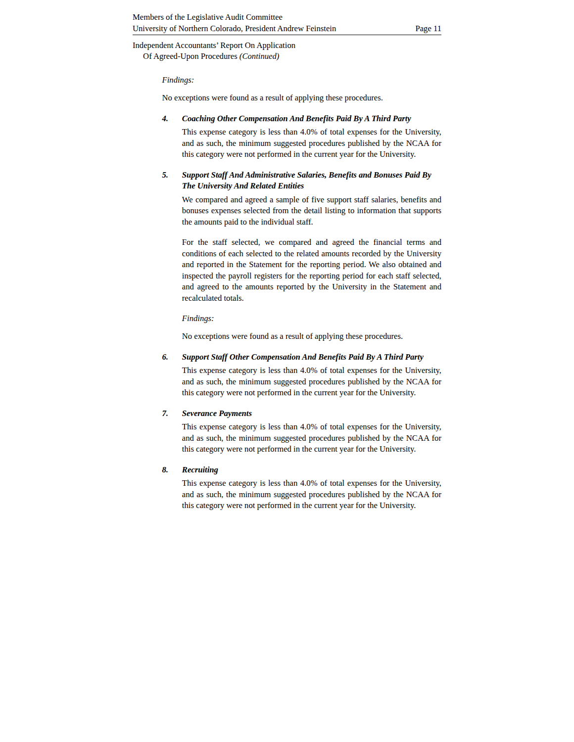Members of the Legislative Audit Committee
University of Northern Colorado, President Andrew Feinstein
Page 11
Independent Accountants’ Report On Application Of Agreed-Upon Procedures (Continued)
Findings:
No exceptions were found as a result of applying these procedures.
4.
Coaching Other Compensation And Benefits Paid By A Third Party
This expense category is less than 4.0% of total expenses for the University, and as such, the minimum suggested procedures published by the NCAA for this category were not performed in the current year for the University.
5.
Support Staff And Administrative Salaries, Benefits and Bonuses Paid By The University And Related Entities
We compared and agreed a sample of five support staff salaries, benefits and bonuses expenses selected from the detail listing to information that supports the amounts paid to the individual staff.
For the staff selected, we compared and agreed the financial terms and conditions of each selected to the related amounts recorded by the University and reported in the Statement for the reporting period. We also obtained and inspected the payroll registers for the reporting period for each staff selected, and agreed to the amounts reported by the University in the Statement and recalculated totals.
Findings:
No exceptions were found as a result of applying these procedures.
6.
Support Staff Other Compensation And Benefits Paid By A Third Party
This expense category is less than 4.0% of total expenses for the University, and as such, the minimum suggested procedures published by the NCAA for this category were not performed in the current year for the University.
7.
Severance Payments
This expense category is less than 4.0% of total expenses for the University, and as such, the minimum suggested procedures published by the NCAA for this category were not performed in the current year for the University.
8.
Recruiting
This expense category is less than 4.0% of total expenses for the University, and as such, the minimum suggested procedures published by the NCAA for this category were not performed in the current year for the University.